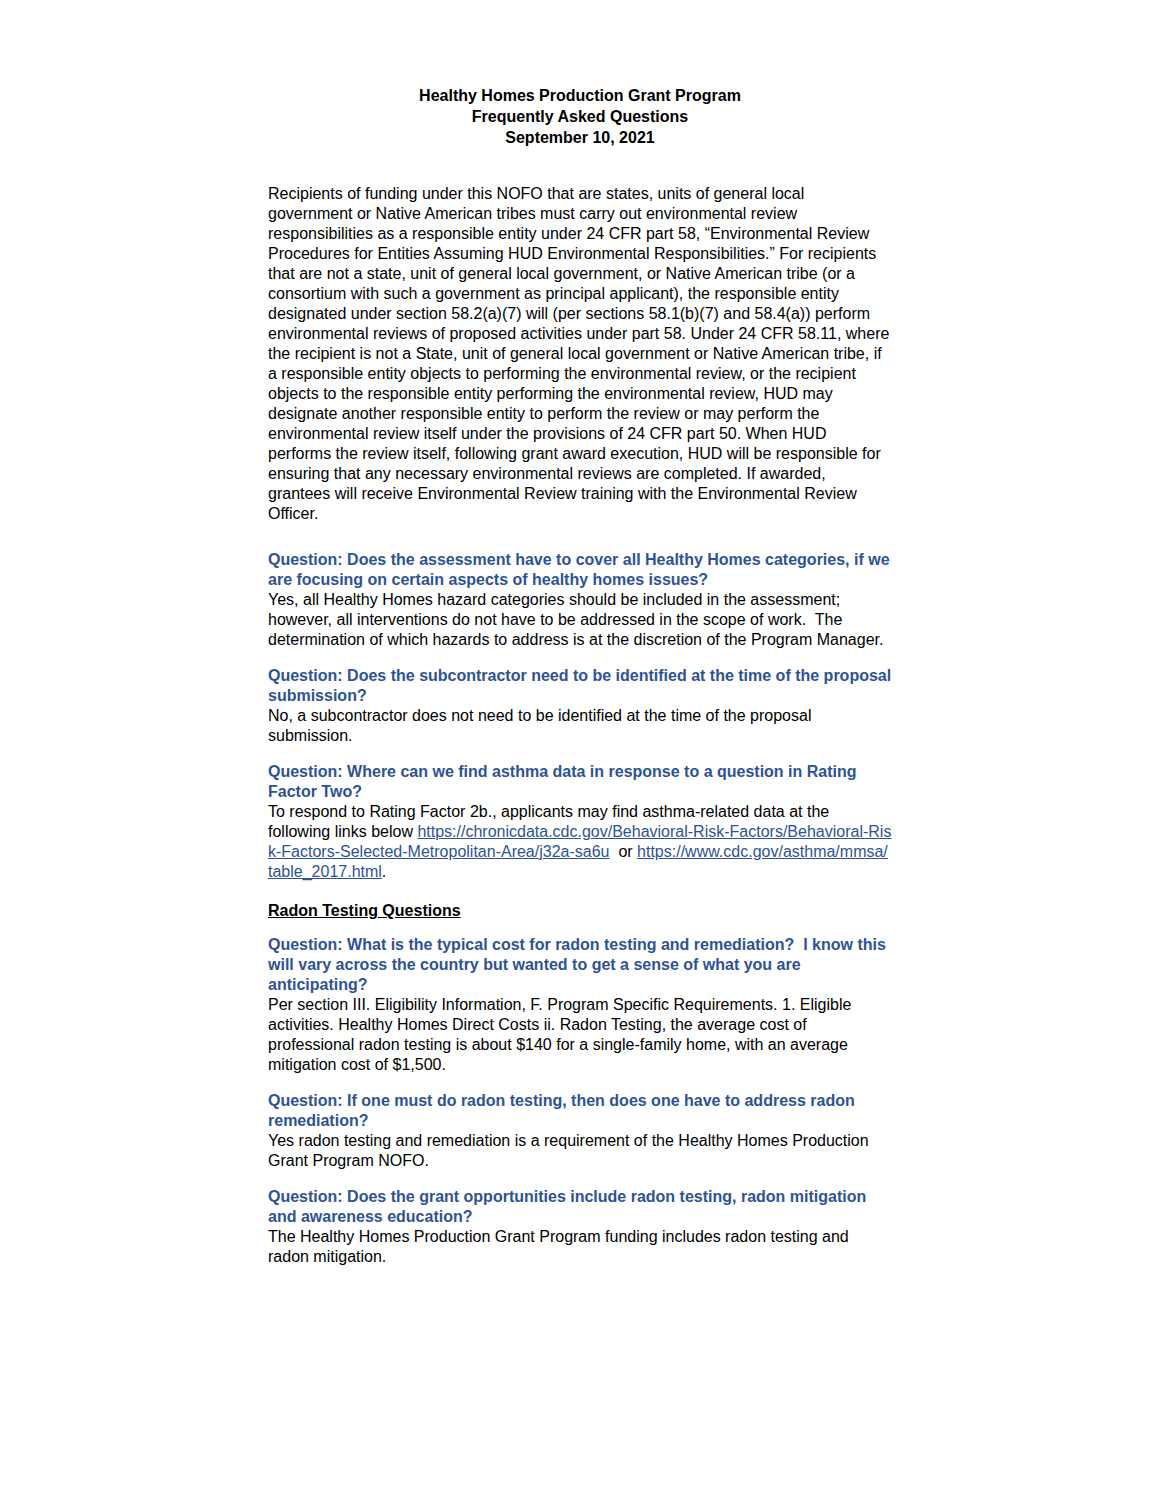Healthy Homes Production Grant Program
Frequently Asked Questions
September 10, 2021
Recipients of funding under this NOFO that are states, units of general local government or Native American tribes must carry out environmental review responsibilities as a responsible entity under 24 CFR part 58, “Environmental Review Procedures for Entities Assuming HUD Environmental Responsibilities.” For recipients that are not a state, unit of general local government, or Native American tribe (or a consortium with such a government as principal applicant), the responsible entity designated under section 58.2(a)(7) will (per sections 58.1(b)(7) and 58.4(a)) perform environmental reviews of proposed activities under part 58. Under 24 CFR 58.11, where the recipient is not a State, unit of general local government or Native American tribe, if a responsible entity objects to performing the environmental review, or the recipient objects to the responsible entity performing the environmental review, HUD may designate another responsible entity to perform the review or may perform the environmental review itself under the provisions of 24 CFR part 50. When HUD performs the review itself, following grant award execution, HUD will be responsible for ensuring that any necessary environmental reviews are completed. If awarded, grantees will receive Environmental Review training with the Environmental Review Officer.
Question: Does the assessment have to cover all Healthy Homes categories, if we are focusing on certain aspects of healthy homes issues?
Yes, all Healthy Homes hazard categories should be included in the assessment; however, all interventions do not have to be addressed in the scope of work. The determination of which hazards to address is at the discretion of the Program Manager.
Question: Does the subcontractor need to be identified at the time of the proposal submission?
No, a subcontractor does not need to be identified at the time of the proposal submission.
Question: Where can we find asthma data in response to a question in Rating Factor Two?
To respond to Rating Factor 2b., applicants may find asthma-related data at the following links below https://chronicdata.cdc.gov/Behavioral-Risk-Factors/Behavioral-Risk-Factors-Selected-Metropolitan-Area/j32a-sa6u or https://www.cdc.gov/asthma/mmsa/table_2017.html.
Radon Testing Questions
Question: What is the typical cost for radon testing and remediation? I know this will vary across the country but wanted to get a sense of what you are anticipating?
Per section III. Eligibility Information, F. Program Specific Requirements. 1. Eligible activities. Healthy Homes Direct Costs ii. Radon Testing, the average cost of professional radon testing is about $140 for a single-family home, with an average mitigation cost of $1,500.
Question: If one must do radon testing, then does one have to address radon remediation?
Yes radon testing and remediation is a requirement of the Healthy Homes Production Grant Program NOFO.
Question: Does the grant opportunities include radon testing, radon mitigation and awareness education?
The Healthy Homes Production Grant Program funding includes radon testing and radon mitigation.